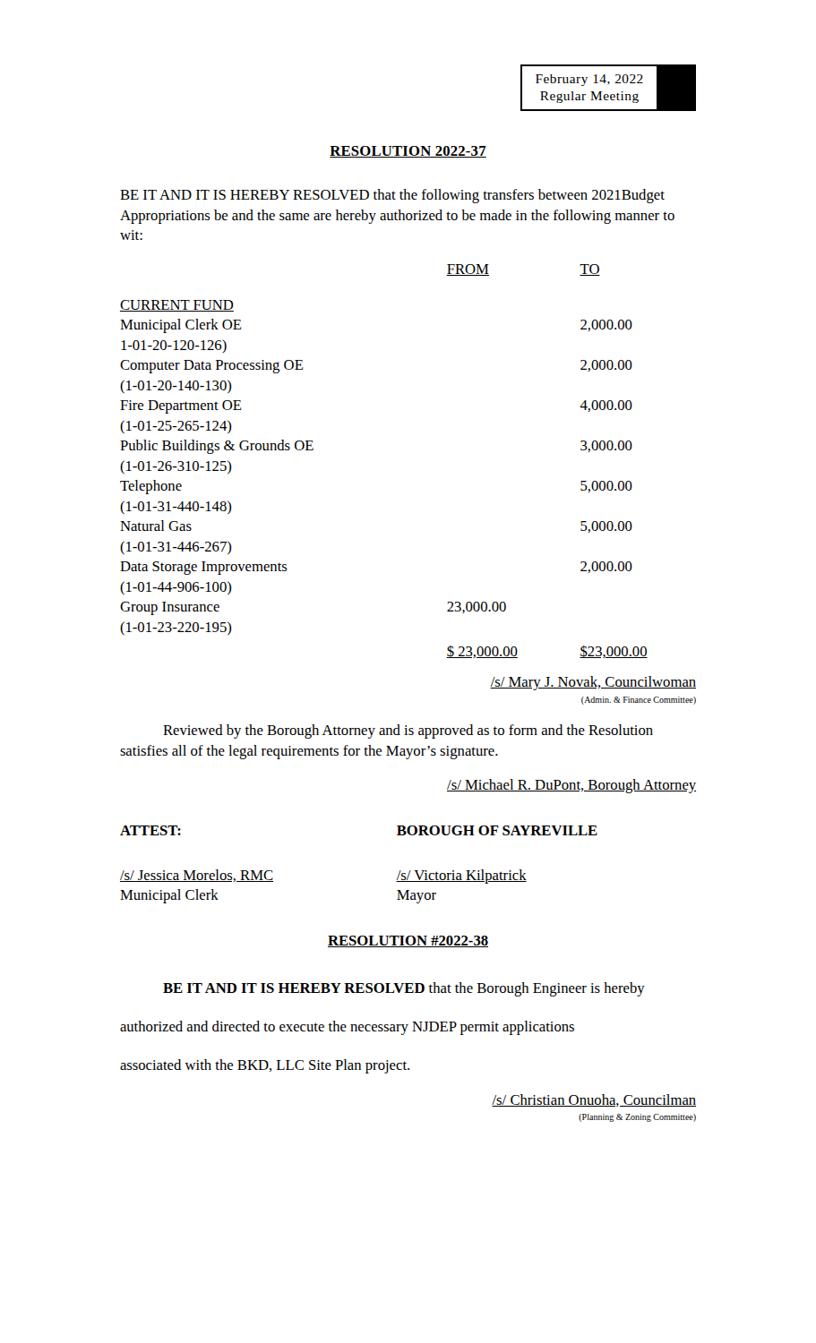February 14, 2022 Regular Meeting
RESOLUTION 2022-37
BE IT AND IT IS HEREBY RESOLVED that the following transfers between 2021Budget Appropriations be and the same are hereby authorized to be made in the following manner to wit:
| | FROM | TO |
| --- | --- | --- |
| CURRENT FUND | | |
| Municipal Clerk OE 1-01-20-120-126) | | 2,000.00 |
| Computer Data Processing OE (1-01-20-140-130) | | 2,000.00 |
| Fire Department OE (1-01-25-265-124) | | 4,000.00 |
| Public Buildings & Grounds OE (1-01-26-310-125) | | 3,000.00 |
| Telephone (1-01-31-440-148) | | 5,000.00 |
| Natural Gas (1-01-31-446-267) | | 5,000.00 |
| Data Storage Improvements (1-01-44-906-100) | | 2,000.00 |
| Group Insurance (1-01-23-220-195) | 23,000.00 | |
| | $ 23,000.00 | $23,000.00 |
/s/ Mary J. Novak, Councilwoman (Admin. & Finance Committee)
Reviewed by the Borough Attorney and is approved as to form and the Resolution satisfies all of the legal requirements for the Mayor’s signature.
/s/ Michael R. DuPont, Borough Attorney
| ATTEST: | BOROUGH OF SAYREVILLE |
| /s/ Jessica Morelos, RMC Municipal Clerk | /s/ Victoria Kilpatrick Mayor |
RESOLUTION #2022-38
BE IT AND IT IS HEREBY RESOLVED that the Borough Engineer is hereby
authorized and directed to execute the necessary NJDEP permit applications
associated with the BKD, LLC Site Plan project.
/s/ Christian Onuoha, Councilman (Planning & Zoning Committee)